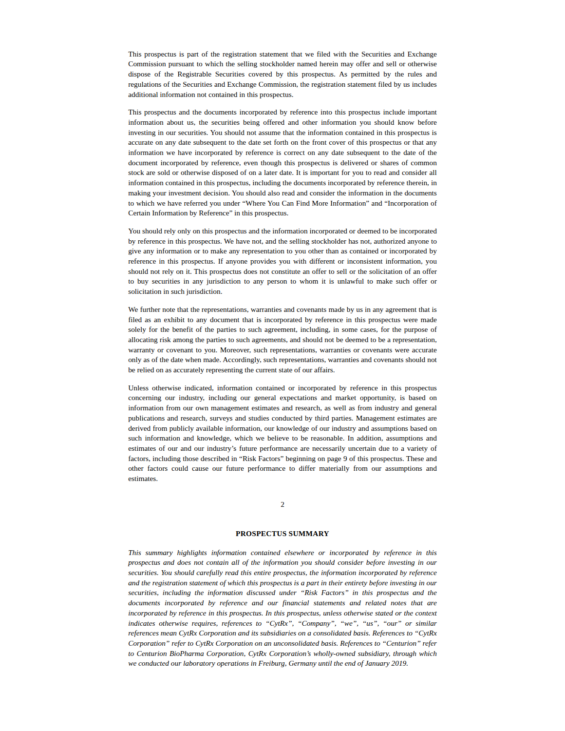This prospectus is part of the registration statement that we filed with the Securities and Exchange Commission pursuant to which the selling stockholder named herein may offer and sell or otherwise dispose of the Registrable Securities covered by this prospectus. As permitted by the rules and regulations of the Securities and Exchange Commission, the registration statement filed by us includes additional information not contained in this prospectus.
This prospectus and the documents incorporated by reference into this prospectus include important information about us, the securities being offered and other information you should know before investing in our securities. You should not assume that the information contained in this prospectus is accurate on any date subsequent to the date set forth on the front cover of this prospectus or that any information we have incorporated by reference is correct on any date subsequent to the date of the document incorporated by reference, even though this prospectus is delivered or shares of common stock are sold or otherwise disposed of on a later date. It is important for you to read and consider all information contained in this prospectus, including the documents incorporated by reference therein, in making your investment decision. You should also read and consider the information in the documents to which we have referred you under “Where You Can Find More Information” and “Incorporation of Certain Information by Reference” in this prospectus.
You should rely only on this prospectus and the information incorporated or deemed to be incorporated by reference in this prospectus. We have not, and the selling stockholder has not, authorized anyone to give any information or to make any representation to you other than as contained or incorporated by reference in this prospectus. If anyone provides you with different or inconsistent information, you should not rely on it. This prospectus does not constitute an offer to sell or the solicitation of an offer to buy securities in any jurisdiction to any person to whom it is unlawful to make such offer or solicitation in such jurisdiction.
We further note that the representations, warranties and covenants made by us in any agreement that is filed as an exhibit to any document that is incorporated by reference in this prospectus were made solely for the benefit of the parties to such agreement, including, in some cases, for the purpose of allocating risk among the parties to such agreements, and should not be deemed to be a representation, warranty or covenant to you. Moreover, such representations, warranties or covenants were accurate only as of the date when made. Accordingly, such representations, warranties and covenants should not be relied on as accurately representing the current state of our affairs.
Unless otherwise indicated, information contained or incorporated by reference in this prospectus concerning our industry, including our general expectations and market opportunity, is based on information from our own management estimates and research, as well as from industry and general publications and research, surveys and studies conducted by third parties. Management estimates are derived from publicly available information, our knowledge of our industry and assumptions based on such information and knowledge, which we believe to be reasonable. In addition, assumptions and estimates of our and our industry’s future performance are necessarily uncertain due to a variety of factors, including those described in “Risk Factors” beginning on page 9 of this prospectus. These and other factors could cause our future performance to differ materially from our assumptions and estimates.
2
PROSPECTUS SUMMARY
This summary highlights information contained elsewhere or incorporated by reference in this prospectus and does not contain all of the information you should consider before investing in our securities. You should carefully read this entire prospectus, the information incorporated by reference and the registration statement of which this prospectus is a part in their entirety before investing in our securities, including the information discussed under “Risk Factors” in this prospectus and the documents incorporated by reference and our financial statements and related notes that are incorporated by reference in this prospectus. In this prospectus, unless otherwise stated or the context indicates otherwise requires, references to “CytRx”, “Company”, “we”, “us”, “our” or similar references mean CytRx Corporation and its subsidiaries on a consolidated basis. References to “CytRx Corporation” refer to CytRx Corporation on an unconsolidated basis. References to “Centurion” refer to Centurion BioPharma Corporation, CytRx Corporation’s wholly-owned subsidiary, through which we conducted our laboratory operations in Freiburg, Germany until the end of January 2019.